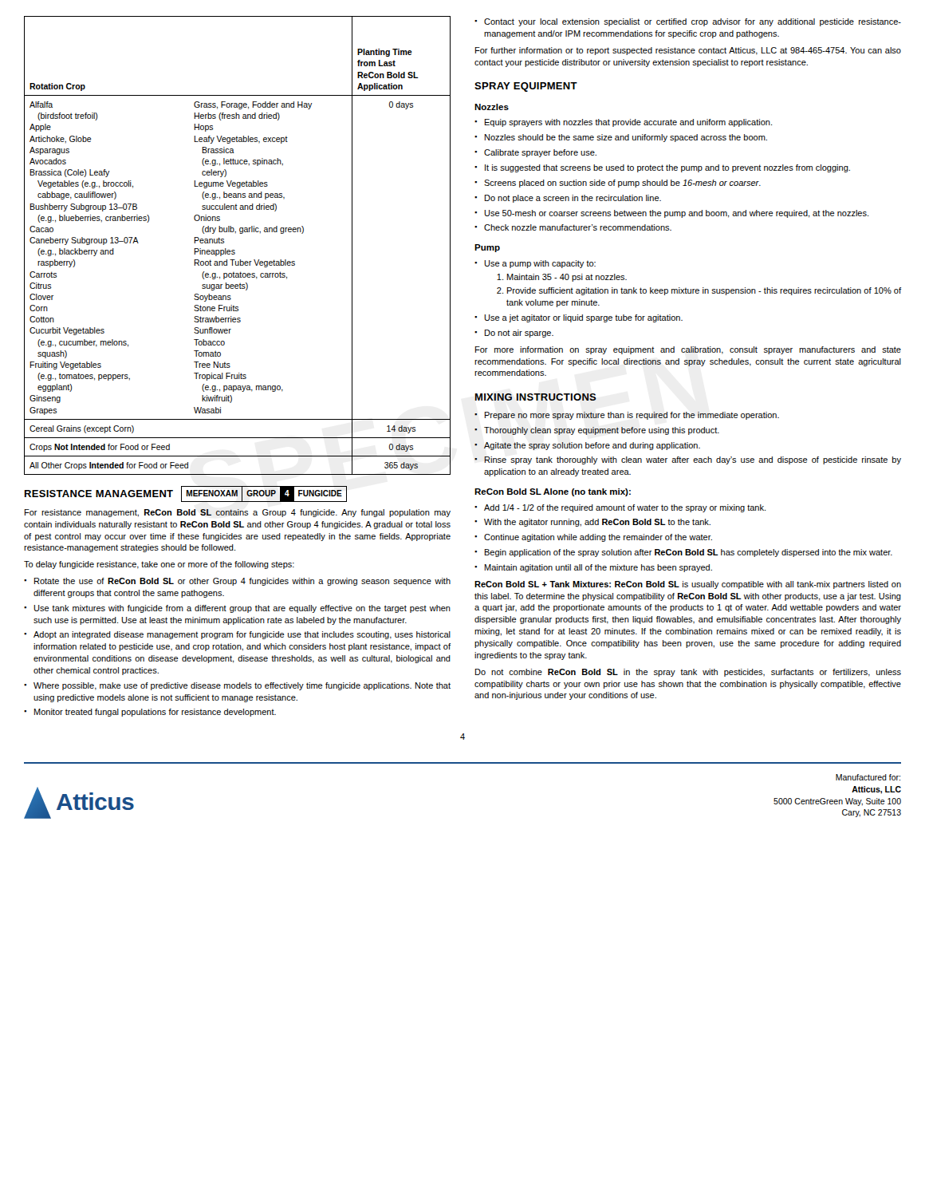SPECIMEN
| Rotation Crop | Planting Time from Last ReCon Bold SL Application |
| --- | --- |
| Alfalfa (birdsfoot trefoil) Apple Artichoke, Globe Asparagus Avocados Brassica (Cole) Leafy Vegetables (e.g., broccoli, cabbage, cauliflower) Bushberry Subgroup 13–07B (e.g., blueberries, cranberries) Cacao Caneberry Subgroup 13–07A (e.g., blackberry and raspberry) Carrots Citrus Clover Corn Cotton Cucurbit Vegetables (e.g., cucumber, melons, squash) Fruiting Vegetables (e.g., tomatoes, peppers, eggplant) Ginseng Grapes Grass, Forage, Fodder and Hay Herbs (fresh and dried) Hops Leafy Vegetables, except Brassica (e.g., lettuce, spinach, celery) Legume Vegetables (e.g., beans and peas, succulent and dried) Onions (dry bulb, garlic, and green) Peanuts Pineapples Root and Tuber Vegetables (e.g., potatoes, carrots, sugar beets) Soybeans Stone Fruits Strawberries Sunflower Tobacco Tomato Tree Nuts Tropical Fruits (e.g., papaya, mango, kiwifruit) Wasabi | 0 days |
| Cereal Grains (except Corn) | 14 days |
| Crops Not Intended for Food or Feed | 0 days |
| All Other Crops Intended for Food or Feed | 365 days |
Resistance Management
MEFENOXAM GROUP 4 FUNGICIDE
For resistance management, ReCon Bold SL contains a Group 4 fungicide. Any fungal population may contain individuals naturally resistant to ReCon Bold SL and other Group 4 fungicides. A gradual or total loss of pest control may occur over time if these fungicides are used repeatedly in the same fields. Appropriate resistance-management strategies should be followed.
To delay fungicide resistance, take one or more of the following steps:
Rotate the use of ReCon Bold SL or other Group 4 fungicides within a growing season sequence with different groups that control the same pathogens.
Use tank mixtures with fungicide from a different group that are equally effective on the target pest when such use is permitted. Use at least the minimum application rate as labeled by the manufacturer.
Adopt an integrated disease management program for fungicide use that includes scouting, uses historical information related to pesticide use, and crop rotation, and which considers host plant resistance, impact of environmental conditions on disease development, disease thresholds, as well as cultural, biological and other chemical control practices.
Where possible, make use of predictive disease models to effectively time fungicide applications. Note that using predictive models alone is not sufficient to manage resistance.
Monitor treated fungal populations for resistance development.
Contact your local extension specialist or certified crop advisor for any additional pesticide resistance-management and/or IPM recommendations for specific crop and pathogens.
For further information or to report suspected resistance contact Atticus, LLC at 984-465-4754. You can also contact your pesticide distributor or university extension specialist to report resistance.
Spray Equipment
Nozzles
Equip sprayers with nozzles that provide accurate and uniform application.
Nozzles should be the same size and uniformly spaced across the boom.
Calibrate sprayer before use.
It is suggested that screens be used to protect the pump and to prevent nozzles from clogging.
Screens placed on suction side of pump should be 16-mesh or coarser.
Do not place a screen in the recirculation line.
Use 50-mesh or coarser screens between the pump and boom, and where required, at the nozzles.
Check nozzle manufacturer’s recommendations.
Pump
Use a pump with capacity to:
Maintain 35 - 40 psi at nozzles.
Provide sufficient agitation in tank to keep mixture in suspension - this requires recirculation of 10% of tank volume per minute.
Use a jet agitator or liquid sparge tube for agitation.
Do not air sparge.
For more information on spray equipment and calibration, consult sprayer manufacturers and state recommendations. For specific local directions and spray schedules, consult the current state agricultural recommendations.
Mixing Instructions
Prepare no more spray mixture than is required for the immediate operation.
Thoroughly clean spray equipment before using this product.
Agitate the spray solution before and during application.
Rinse spray tank thoroughly with clean water after each day’s use and dispose of pesticide rinsate by application to an already treated area.
ReCon Bold SL Alone (no tank mix):
Add 1/4 - 1/2 of the required amount of water to the spray or mixing tank.
With the agitator running, add ReCon Bold SL to the tank.
Continue agitation while adding the remainder of the water.
Begin application of the spray solution after ReCon Bold SL has completely dispersed into the mix water.
Maintain agitation until all of the mixture has been sprayed.
ReCon Bold SL + Tank Mixtures: ReCon Bold SL is usually compatible with all tank-mix partners listed on this label. To determine the physical compatibility of ReCon Bold SL with other products, use a jar test. Using a quart jar, add the proportionate amounts of the products to 1 qt of water. Add wettable powders and water dispersible granular products first, then liquid flowables, and emulsifiable concentrates last. After thoroughly mixing, let stand for at least 20 minutes. If the combination remains mixed or can be remixed readily, it is physically compatible. Once compatibility has been proven, use the same procedure for adding required ingredients to the spray tank.
Do not combine ReCon Bold SL in the spray tank with pesticides, surfactants or fertilizers, unless compatibility charts or your own prior use has shown that the combination is physically compatible, effective and non-injurious under your conditions of use.
4
Atticus
Manufactured for:
Atticus, LLC
5000 CentreGreen Way, Suite 100
Cary, NC 27513